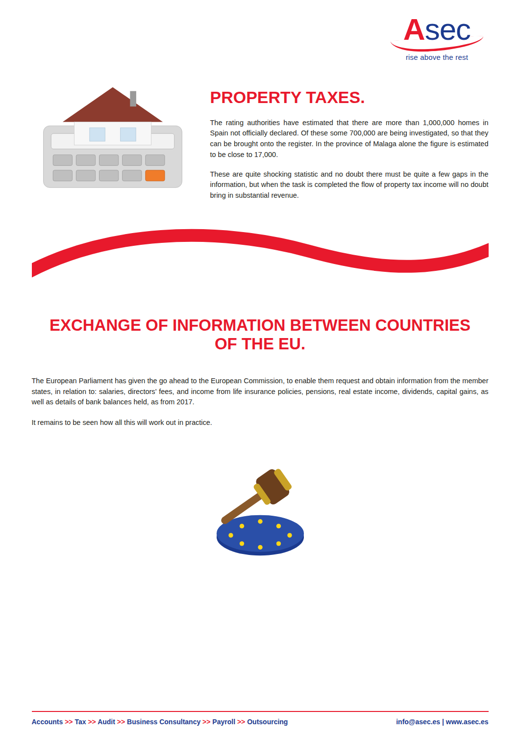Asec
rise above the rest
PROPERTY TAXES.
The rating authorities have estimated that there are more than 1,000,000 homes in Spain not officially declared. Of these some 700,000 are being investigated, so that they can be brought onto the register. In the province of Malaga alone the figure is estimated to be close to 17,000.
These are quite shocking statistic and no doubt there must be quite a few gaps in the information, but when the task is completed the flow of property tax income will no doubt bring in substantial revenue.
EXCHANGE OF INFORMATION BETWEEN COUNTRIES OF THE EU.
The European Parliament has given the go ahead to the European Commission, to enable them request and obtain information from the member states, in relation to: salaries, directors’ fees, and income from life insurance policies, pensions, real estate income, dividends, capital gains, as well as details of bank balances held, as from 2017.
It remains to be seen how all this will work out in practice.
Accounts >> Tax >> Audit >> Business Consultancy >> Payroll >> Outsourcing
info@asec.es | www.asec.es